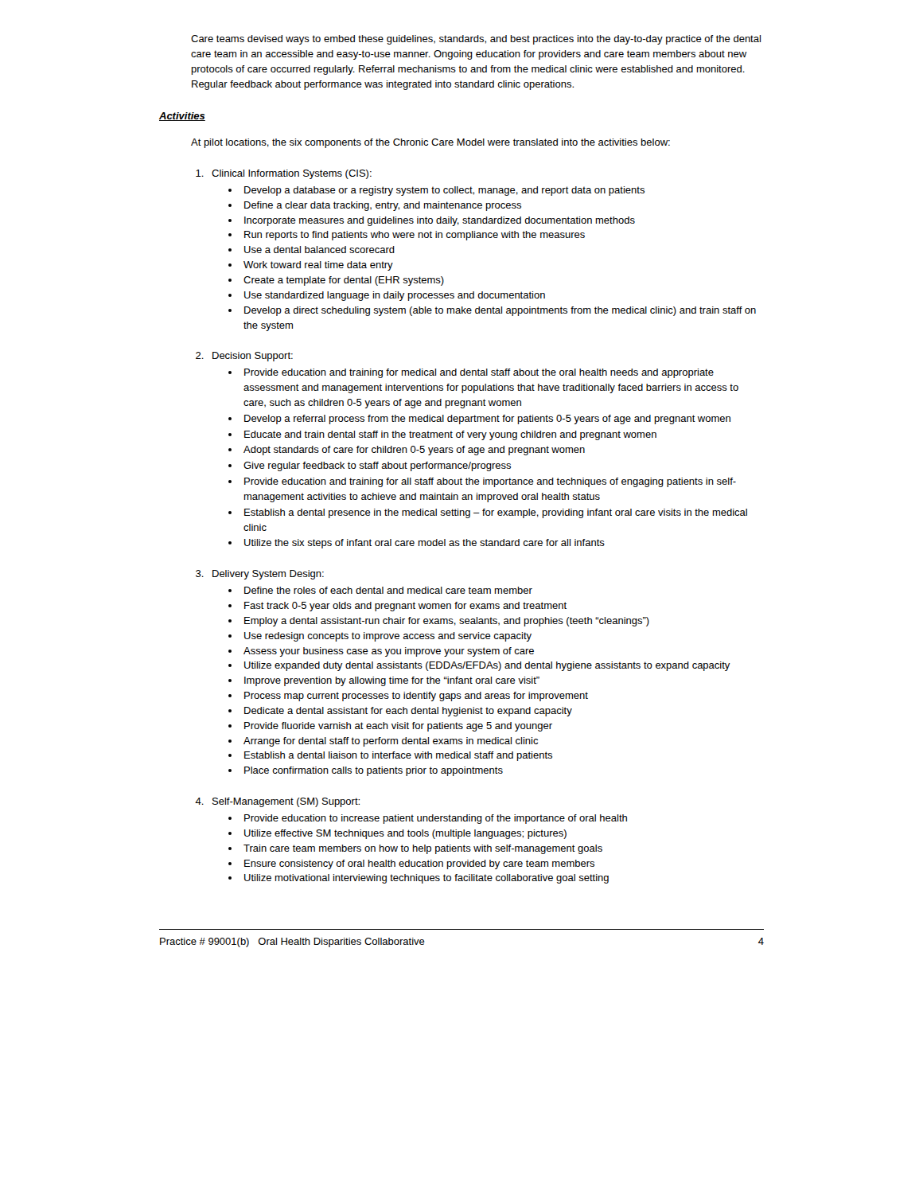Care teams devised ways to embed these guidelines, standards, and best practices into the day-to-day practice of the dental care team in an accessible and easy-to-use manner. Ongoing education for providers and care team members about new protocols of care occurred regularly. Referral mechanisms to and from the medical clinic were established and monitored. Regular feedback about performance was integrated into standard clinic operations.
Activities
At pilot locations, the six components of the Chronic Care Model were translated into the activities below:
Clinical Information Systems (CIS):
Develop a database or a registry system to collect, manage, and report data on patients
Define a clear data tracking, entry, and maintenance process
Incorporate measures and guidelines into daily, standardized documentation methods
Run reports to find patients who were not in compliance with the measures
Use a dental balanced scorecard
Work toward real time data entry
Create a template for dental (EHR systems)
Use standardized language in daily processes and documentation
Develop a direct scheduling system (able to make dental appointments from the medical clinic) and train staff on the system
Decision Support:
Provide education and training for medical and dental staff about the oral health needs and appropriate assessment and management interventions for populations that have traditionally faced barriers in access to care, such as children 0-5 years of age and pregnant women
Develop a referral process from the medical department for patients 0-5 years of age and pregnant women
Educate and train dental staff in the treatment of very young children and pregnant women
Adopt standards of care for children 0-5 years of age and pregnant women
Give regular feedback to staff about performance/progress
Provide education and training for all staff about the importance and techniques of engaging patients in self-management activities to achieve and maintain an improved oral health status
Establish a dental presence in the medical setting – for example, providing infant oral care visits in the medical clinic
Utilize the six steps of infant oral care model as the standard care for all infants
Delivery System Design:
Define the roles of each dental and medical care team member
Fast track 0-5 year olds and pregnant women for exams and treatment
Employ a dental assistant-run chair for exams, sealants, and prophies (teeth “cleanings”)
Use redesign concepts to improve access and service capacity
Assess your business case as you improve your system of care
Utilize expanded duty dental assistants (EDDAs/EFDAs) and dental hygiene assistants to expand capacity
Improve prevention by allowing time for the “infant oral care visit”
Process map current processes to identify gaps and areas for improvement
Dedicate a dental assistant for each dental hygienist to expand capacity
Provide fluoride varnish at each visit for patients age 5 and younger
Arrange for dental staff to perform dental exams in medical clinic
Establish a dental liaison to interface with medical staff and patients
Place confirmation calls to patients prior to appointments
Self-Management (SM) Support:
Provide education to increase patient understanding of the importance of oral health
Utilize effective SM techniques and tools (multiple languages; pictures)
Train care team members on how to help patients with self-management goals
Ensure consistency of oral health education provided by care team members
Utilize motivational interviewing techniques to facilitate collaborative goal setting
Practice # 99001(b) Oral Health Disparities Collaborative 4